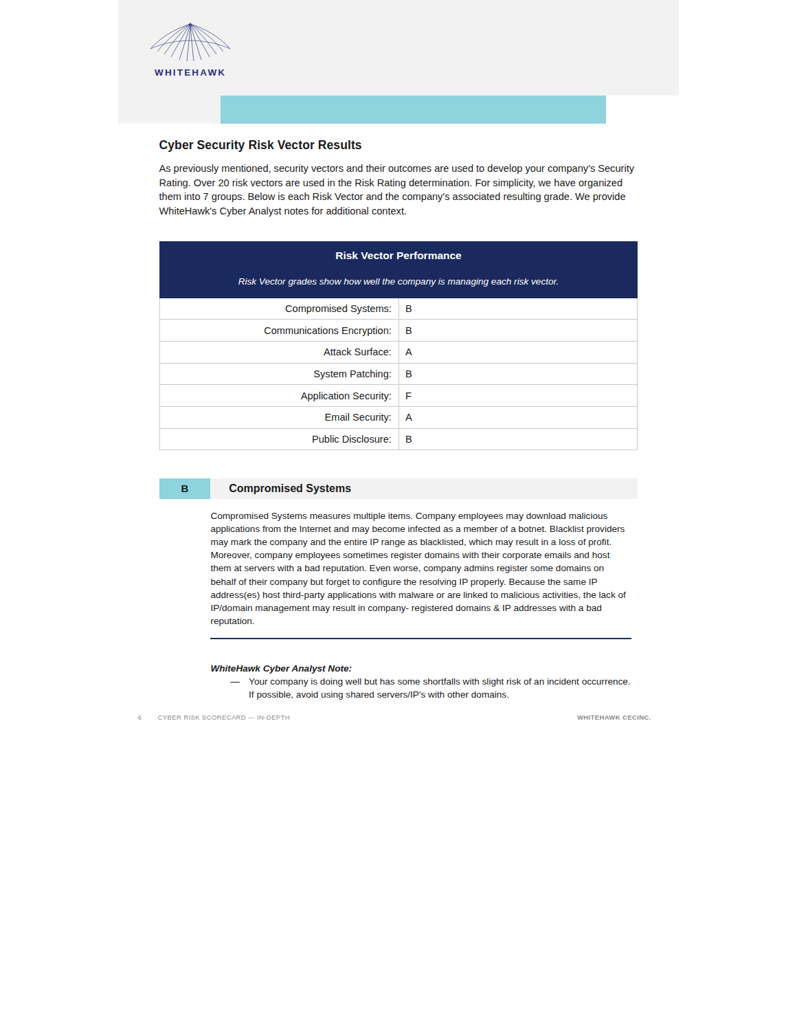WHITEHAWK
Cyber Security Risk Vector Results
As previously mentioned, security vectors and their outcomes are used to develop your company's Security Rating. Over 20 risk vectors are used in the Risk Rating determination. For simplicity, we have organized them into 7 groups. Below is each Risk Vector and the company's associated resulting grade. We provide WhiteHawk's Cyber Analyst notes for additional context.
| Risk Vector Performance Risk Vector grades show how well the company is managing each risk vector. |
| --- |
| Compromised Systems: | B |
| Communications Encryption: | B |
| Attack Surface: | A |
| System Patching: | B |
| Application Security: | F |
| Email Security: | A |
| Public Disclosure: | B |
B
Compromised Systems
Compromised Systems measures multiple items. Company employees may download malicious applications from the Internet and may become infected as a member of a botnet. Blacklist providers may mark the company and the entire IP range as blacklisted, which may result in a loss of profit. Moreover, company employees sometimes register domains with their corporate emails and host them at servers with a bad reputation. Even worse, company admins register some domains on behalf of their company but forget to configure the resolving IP properly. Because the same IP address(es) host third-party applications with malware or are linked to malicious activities, the lack of IP/domain management may result in company- registered domains & IP addresses with a bad reputation.
WhiteHawk Cyber Analyst Note:
Your company is doing well but has some shortfalls with slight risk of an incident occurrence. If possible, avoid using shared servers/IP's with other domains.
6
CYBER RISK SCORECARD — IN-DEPTH
WHITEHAWK CECINC.